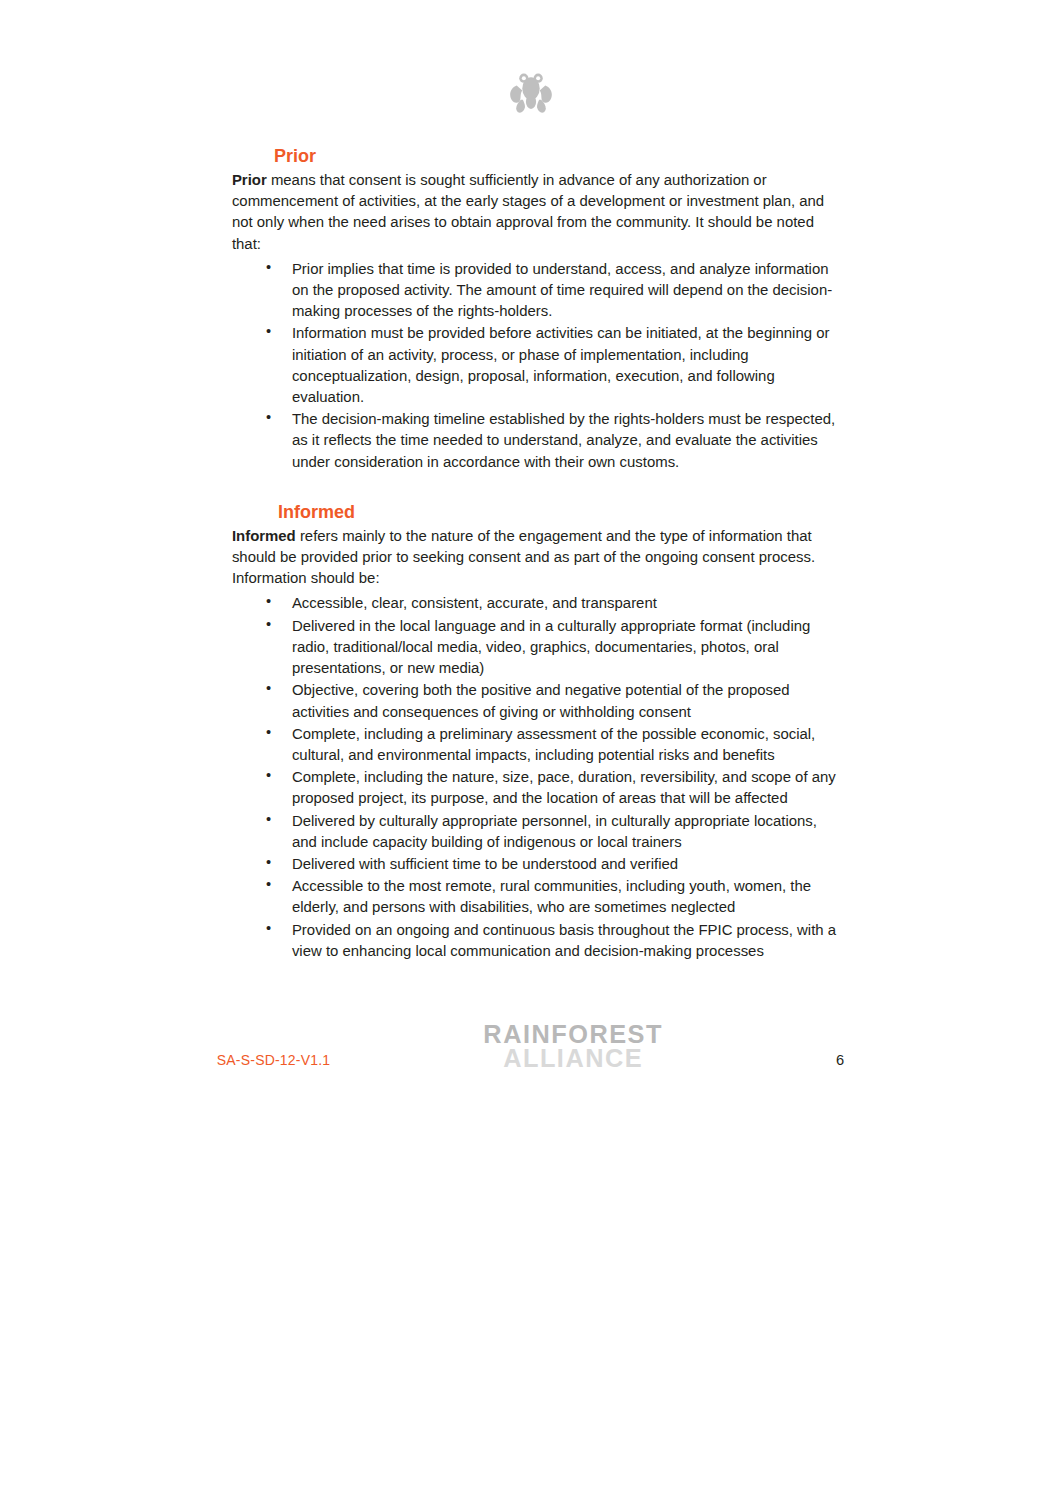Prior
Prior means that consent is sought sufficiently in advance of any authorization or commencement of activities, at the early stages of a development or investment plan, and not only when the need arises to obtain approval from the community. It should be noted that:
Prior implies that time is provided to understand, access, and analyze information on the proposed activity. The amount of time required will depend on the decision-making processes of the rights-holders.
Information must be provided before activities can be initiated, at the beginning or initiation of an activity, process, or phase of implementation, including conceptualization, design, proposal, information, execution, and following evaluation.
The decision-making timeline established by the rights-holders must be respected, as it reflects the time needed to understand, analyze, and evaluate the activities under consideration in accordance with their own customs.
Informed
Informed refers mainly to the nature of the engagement and the type of information that should be provided prior to seeking consent and as part of the ongoing consent process. Information should be:
Accessible, clear, consistent, accurate, and transparent
Delivered in the local language and in a culturally appropriate format (including radio, traditional/local media, video, graphics, documentaries, photos, oral presentations, or new media)
Objective, covering both the positive and negative potential of the proposed activities and consequences of giving or withholding consent
Complete, including a preliminary assessment of the possible economic, social, cultural, and environmental impacts, including potential risks and benefits
Complete, including the nature, size, pace, duration, reversibility, and scope of any proposed project, its purpose, and the location of areas that will be affected
Delivered by culturally appropriate personnel, in culturally appropriate locations, and include capacity building of indigenous or local trainers
Delivered with sufficient time to be understood and verified
Accessible to the most remote, rural communities, including youth, women, the elderly, and persons with disabilities, who are sometimes neglected
Provided on an ongoing and continuous basis throughout the FPIC process, with a view to enhancing local communication and decision-making processes
SA-S-SD-12-V1.1
RAINFOREST
ALLIANCE
6